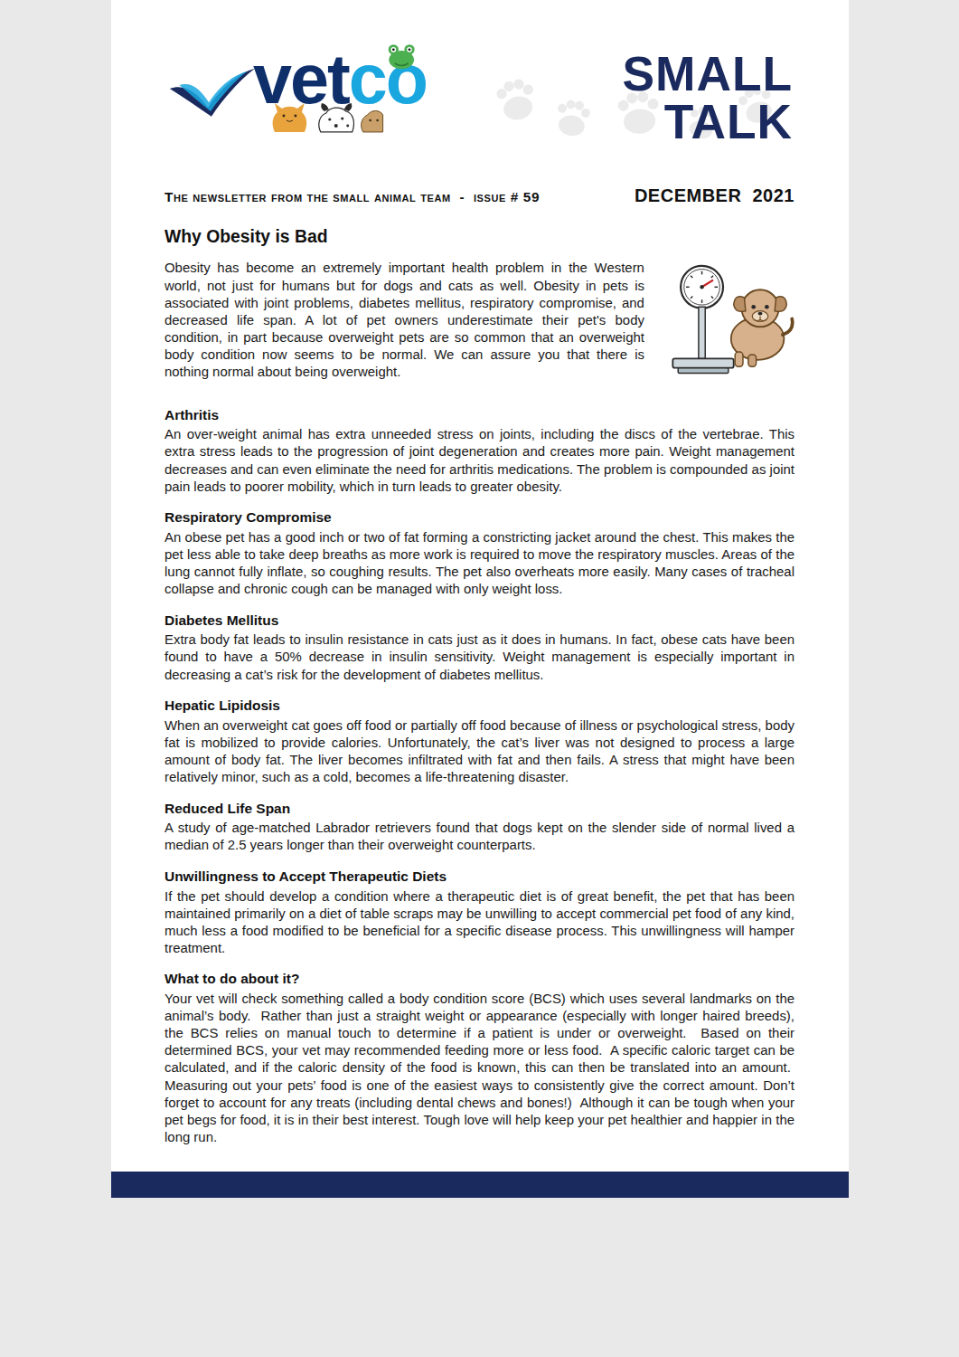vetco
SMALL TALK
The newsletter from the small animal team - issue # 59
DECEMBER 2021
Why Obesity is Bad
Obesity has become an extremely important health problem in the Western world, not just for humans but for dogs and cats as well. Obesity in pets is associated with joint problems, diabetes mellitus, respiratory compromise, and decreased life span. A lot of pet owners underestimate their pet's body condition, in part because overweight pets are so common that an overweight body condition now seems to be normal. We can assure you that there is nothing normal about being overweight.
Arthritis
An over-weight animal has extra unneeded stress on joints, including the discs of the vertebrae. This extra stress leads to the progression of joint degeneration and creates more pain. Weight management decreases and can even eliminate the need for arthritis medications. The problem is compounded as joint pain leads to poorer mobility, which in turn leads to greater obesity.
Respiratory Compromise
An obese pet has a good inch or two of fat forming a constricting jacket around the chest. This makes the pet less able to take deep breaths as more work is required to move the respiratory muscles. Areas of the lung cannot fully inflate, so coughing results. The pet also overheats more easily. Many cases of tracheal collapse and chronic cough can be managed with only weight loss.
Diabetes Mellitus
Extra body fat leads to insulin resistance in cats just as it does in humans. In fact, obese cats have been found to have a 50% decrease in insulin sensitivity. Weight management is especially important in decreasing a cat’s risk for the development of diabetes mellitus.
Hepatic Lipidosis
When an overweight cat goes off food or partially off food because of illness or psychological stress, body fat is mobilized to provide calories. Unfortunately, the cat’s liver was not designed to process a large amount of body fat. The liver becomes infiltrated with fat and then fails. A stress that might have been relatively minor, such as a cold, becomes a life-threatening disaster.
Reduced Life Span
A study of age-matched Labrador retrievers found that dogs kept on the slender side of normal lived a median of 2.5 years longer than their overweight counterparts.
Unwillingness to Accept Therapeutic Diets
If the pet should develop a condition where a therapeutic diet is of great benefit, the pet that has been maintained primarily on a diet of table scraps may be unwilling to accept commercial pet food of any kind, much less a food modified to be beneficial for a specific disease process. This unwillingness will hamper treatment.
What to do about it?
Your vet will check something called a body condition score (BCS) which uses several landmarks on the animal’s body. Rather than just a straight weight or appearance (especially with longer haired breeds), the BCS relies on manual touch to determine if a patient is under or overweight. Based on their determined BCS, your vet may recommended feeding more or less food. A specific caloric target can be calculated, and if the caloric density of the food is known, this can then be translated into an amount. Measuring out your pets’ food is one of the easiest ways to consistently give the correct amount. Don’t forget to account for any treats (including dental chews and bones!) Although it can be tough when your pet begs for food, it is in their best interest. Tough love will help keep your pet healthier and happier in the long run.